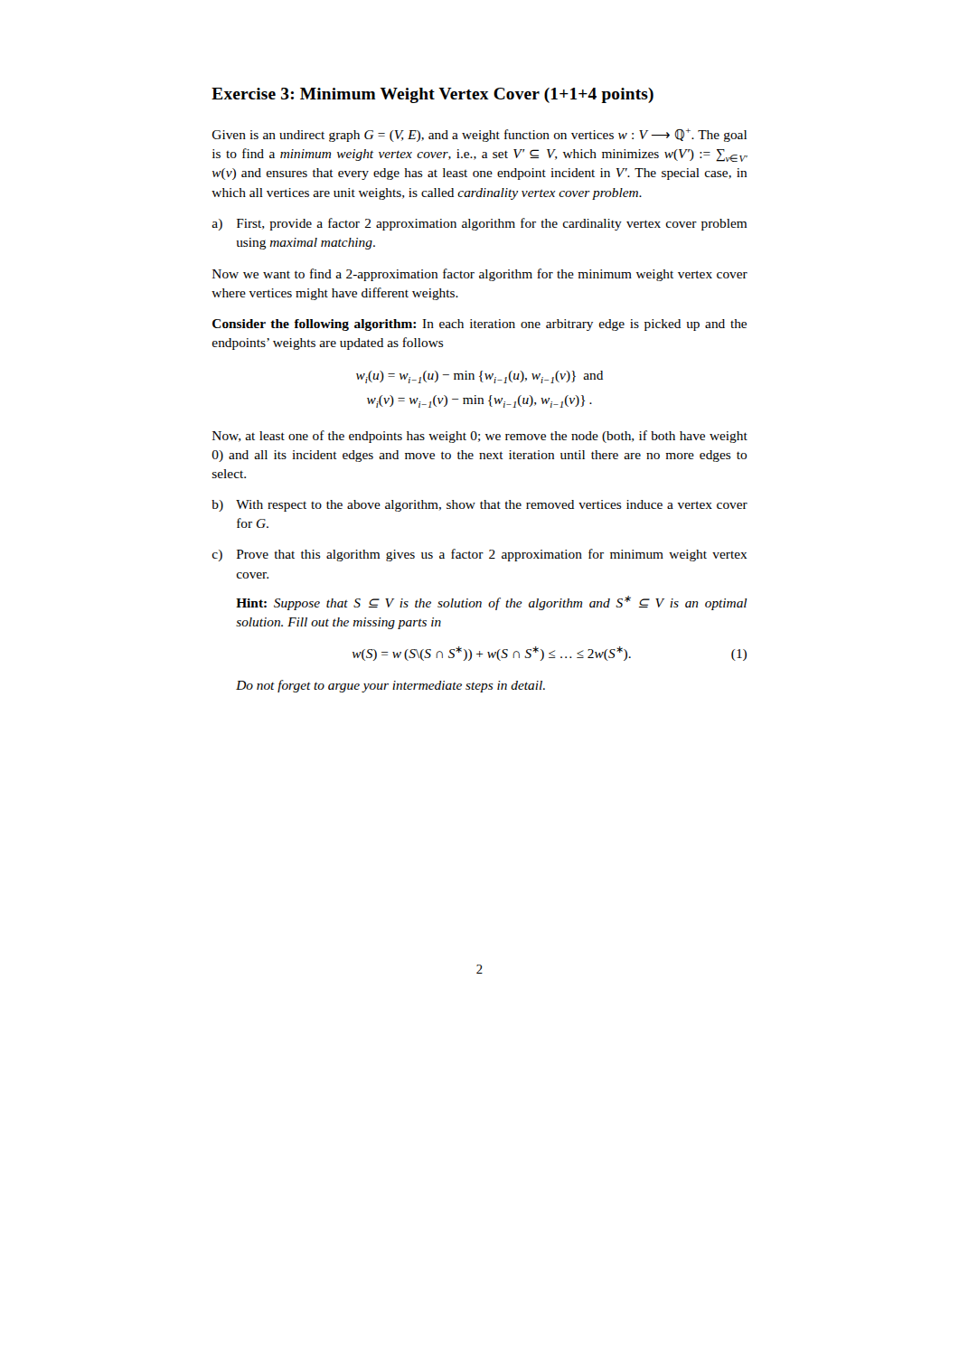Exercise 3: Minimum Weight Vertex Cover (1+1+4 points)
Given is an undirect graph G = (V, E), and a weight function on vertices w : V ⟶ ℚ+. The goal is to find a minimum weight vertex cover, i.e., a set V′ ⊆ V, which minimizes w(V′) := ∑v∈V′ w(v) and ensures that every edge has at least one endpoint incident in V′. The special case, in which all vertices are unit weights, is called cardinality vertex cover problem.
a) First, provide a factor 2 approximation algorithm for the cardinality vertex cover problem using maximal matching.
Now we want to find a 2-approximation factor algorithm for the minimum weight vertex cover where vertices might have different weights.
Consider the following algorithm: In each iteration one arbitrary edge is picked up and the endpoints’ weights are updated as follows
wi(u) = wi−1(u) − min {wi−1(u), wi−1(v)}  and wi(v) = wi−1(v) − min {wi−1(u), wi−1(v)} .
Now, at least one of the endpoints has weight 0; we remove the node (both, if both have weight 0) and all its incident edges and move to the next iteration until there are no more edges to select.
b) With respect to the above algorithm, show that the removed vertices induce a vertex cover for G.
c) Prove that this algorithm gives us a factor 2 approximation for minimum weight vertex cover.
Hint: Suppose that S ⊆ V is the solution of the algorithm and S∗ ⊆ V is an optimal solution. Fill out the missing parts in
w(S) = w (S\(S ∩ S∗)) + w(S ∩ S∗) ≤ … ≤ 2w(S∗). (1)
Do not forget to argue your intermediate steps in detail.
2